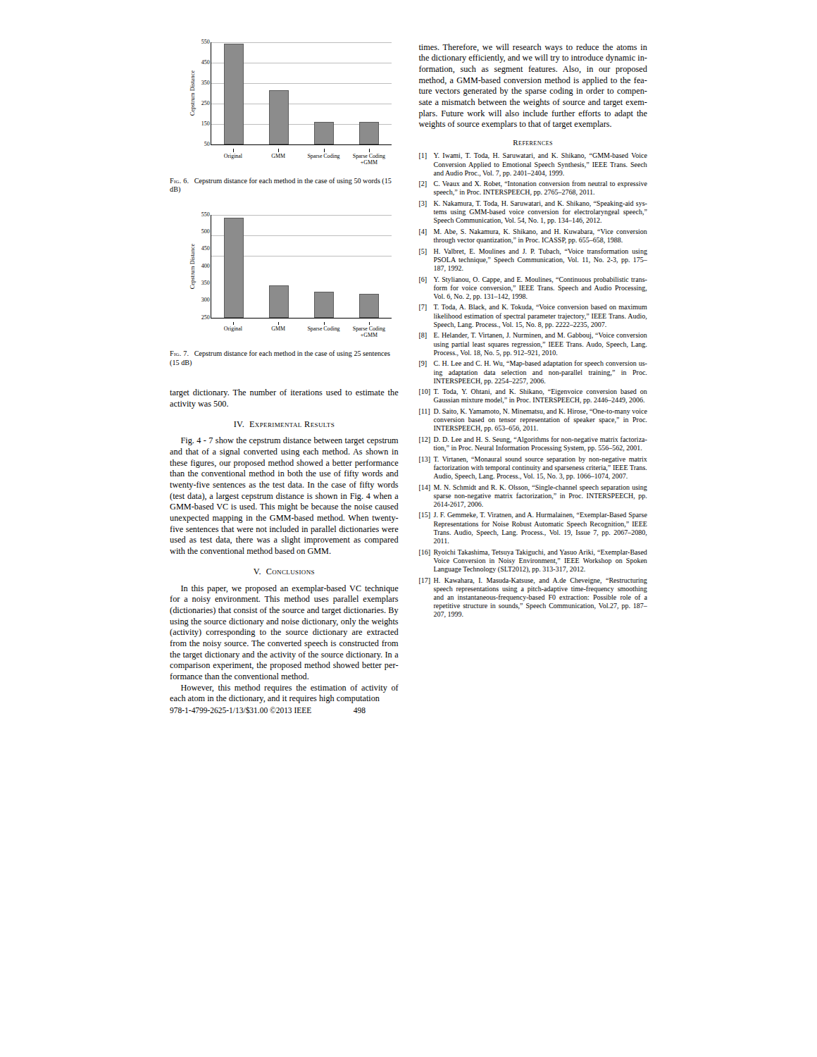Cepstrum Distance
550 450 350 250 150 50
Original GMM Sparse Coding Sparse Coding
+GMM
Fig. 6. Cepstrum distance for each method in the case of using 50 words (15 dB)
Cepstrum Distance
550 500 450 400 350 300 250
Original GMM Sparse Coding Sparse Coding
+GMM
Fig. 7. Cepstrum distance for each method in the case of using 25 sentences (15 dB)
target dictionary. The number of iterations used to estimate the activity was 500.
IV. Experimental Results
Fig. 4 - 7 show the cepstrum distance between target cepstrum and that of a signal converted using each method. As shown in these figures, our proposed method showed a better performance than the conventional method in both the use of fifty words and twenty-five sentences as the test data. In the case of fifty words (test data), a largest cepstrum distance is shown in Fig. 4 when a GMM-based VC is used. This might be because the noise caused unexpected mapping in the GMM-based method. When twenty-five sentences that were not included in parallel dictionaries were used as test data, there was a slight improvement as compared with the conventional method based on GMM.
V. Conclusions
In this paper, we proposed an exemplar-based VC technique for a noisy environment. This method uses parallel exemplars (dictionaries) that consist of the source and target dictionaries. By using the source dictionary and noise dictionary, only the weights (activity) corresponding to the source dictionary are extracted from the noisy source. The converted speech is constructed from the target dictionary and the activity of the source dictionary. In a comparison experiment, the proposed method showed better performance than the conventional method.
However, this method requires the estimation of activity of each atom in the dictionary, and it requires high computation
times. Therefore, we will research ways to reduce the atoms in the dictionary efficiently, and we will try to introduce dynamic information, such as segment features. Also, in our proposed method, a GMM-based conversion method is applied to the feature vectors generated by the sparse coding in order to compensate a mismatch between the weights of source and target exemplars. Future work will also include further efforts to adapt the weights of source exemplars to that of target exemplars.
References
[1] Y. Iwami, T. Toda, H. Saruwatari, and K. Shikano, “GMM-based Voice Conversion Applied to Emotional Speech Synthesis,” IEEE Trans. Seech and Audio Proc., Vol. 7, pp. 2401–2404, 1999.
[2] C. Veaux and X. Robet, “Intonation conversion from neutral to expressive speech,” in Proc. INTERSPEECH, pp. 2765–2768, 2011.
[3] K. Nakamura, T. Toda, H. Saruwatari, and K. Shikano, “Speaking-aid systems using GMM-based voice conversion for electrolaryngeal speech,” Speech Communication, Vol. 54, No. 1, pp. 134–146, 2012.
[4] M. Abe, S. Nakamura, K. Shikano, and H. Kuwabara, “Vice conversion through vector quantization,” in Proc. ICASSP, pp. 655–658, 1988.
[5] H. Valbret, E. Moulines and J. P. Tubach, “Voice transformation using PSOLA technique,” Speech Communication, Vol. 11, No. 2-3, pp. 175–187, 1992.
[6] Y. Stylianou, O. Cappe, and E. Moulines, “Continuous probabilistic transform for voice conversion,” IEEE Trans. Speech and Audio Processing, Vol. 6, No. 2, pp. 131–142, 1998.
[7] T. Toda, A. Black, and K. Tokuda, “Voice conversion based on maximum likelihood estimation of spectral parameter trajectory,” IEEE Trans. Audio, Speech, Lang. Process., Vol. 15, No. 8, pp. 2222–2235, 2007.
[8] E. Helander, T. Virtanen, J. Nurminen, and M. Gabbouj, “Voice conversion using partial least squares regression,” IEEE Trans. Audo, Speech, Lang. Process., Vol. 18, No. 5, pp. 912–921, 2010.
[9] C. H. Lee and C. H. Wu, “Map-based adaptation for speech conversion using adaptation data selection and non-parallel training,” in Proc. INTERSPEECH, pp. 2254–2257, 2006.
[10] T. Toda, Y. Ohtani, and K. Shikano, “Eigenvoice conversion based on Gaussian mixture model,” in Proc. INTERSPEECH, pp. 2446–2449, 2006.
[11] D. Saito, K. Yamamoto, N. Minematsu, and K. Hirose, “One-to-many voice conversion based on tensor representation of speaker space,” in Proc. INTERSPEECH, pp. 653–656, 2011.
[12] D. D. Lee and H. S. Seung, “Algorithms for non-negative matrix factorization,” in Proc. Neural Information Processing System, pp. 556–562, 2001.
[13] T. Virtanen, “Monaural sound source separation by non-negative matrix factorization with temporal continuity and sparseness criteria,” IEEE Trans. Audio, Speech, Lang. Process., Vol. 15, No. 3, pp. 1066–1074, 2007.
[14] M. N. Schmidt and R. K. Olsson, “Single-channel speech separation using sparse non-negative matrix factorization,” in Proc. INTERSPEECH, pp. 2614-2617, 2006.
[15] J. F. Gemmeke, T. Viratnen, and A. Hurmalainen, “Exemplar-Based Sparse Representations for Noise Robust Automatic Speech Recognition,” IEEE Trans. Audio, Speech, Lang. Process., Vol. 19, Issue 7, pp. 2067–2080, 2011.
[16] Ryoichi Takashima, Tetsuya Takiguchi, and Yasuo Ariki, “Exemplar-Based Voice Conversion in Noisy Environment,” IEEE Workshop on Spoken Language Technology (SLT2012), pp. 313-317, 2012.
[17] H. Kawahara, I. Masuda-Katsuse, and A.de Cheveigne, “Restructuring speech representations using a pitch-adaptive time-frequency smoothing and an instantaneous-frequency-based F0 extraction: Possible role of a repetitive structure in sounds,” Speech Communication, Vol.27, pp. 187–207, 1999.
978-1-4799-2625-1/13/$31.00 ©2013 IEEE 498